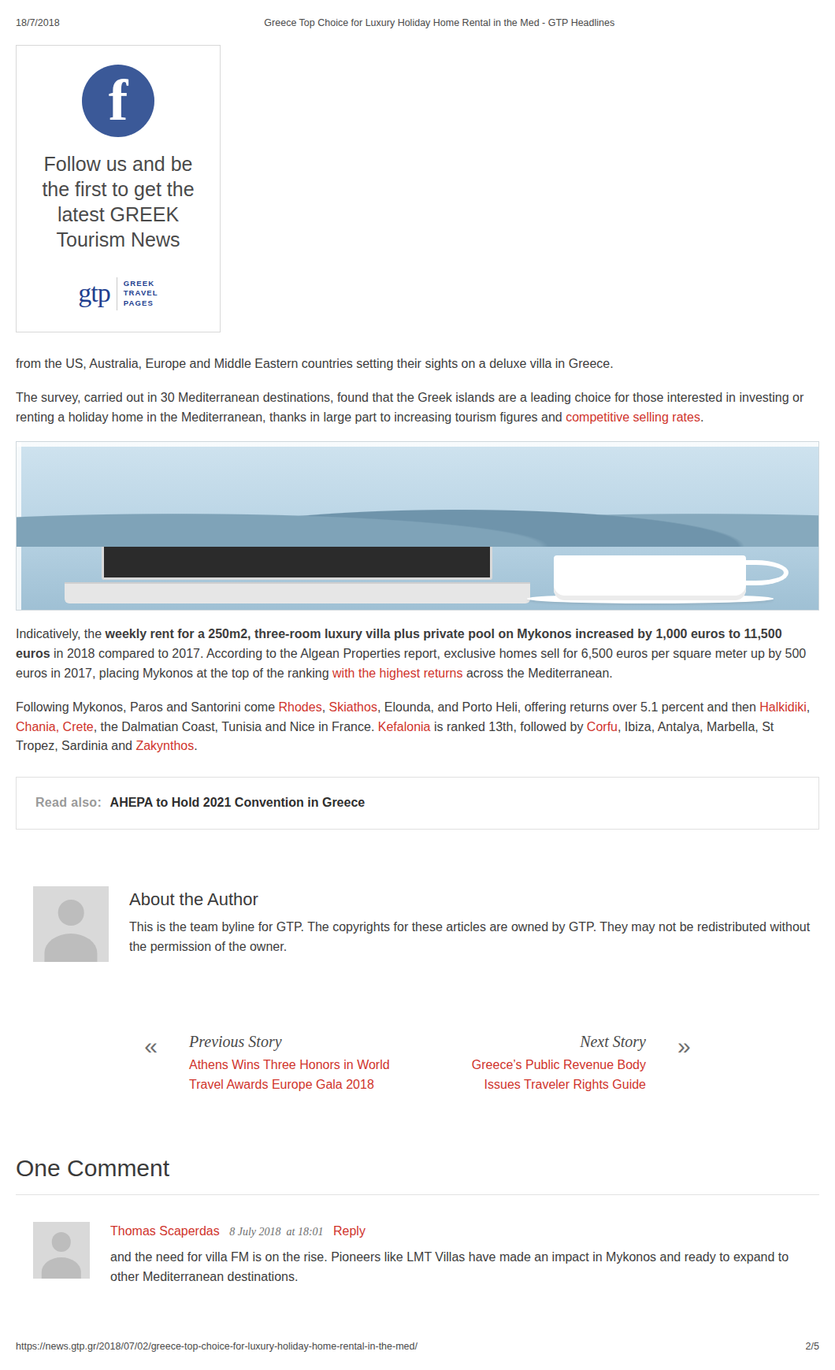18/7/2018 Greece Top Choice for Luxury Holiday Home Rental in the Med - GTP Headlines
Follow us and be the first to get the latest GREEK Tourism News
gtp Greek
Travel
Pages
from the US, Australia, Europe and Middle Eastern countries setting their sights on a deluxe villa in Greece.
The survey, carried out in 30 Mediterranean destinations, found that the Greek islands are a leading choice for those interested in investing or renting a holiday home in the Mediterranean, thanks in large part to increasing tourism figures and competitive selling rates.
Indicatively, the weekly rent for a 250m2, three-room luxury villa plus private pool on Mykonos increased by 1,000 euros to 11,500 euros in 2018 compared to 2017. According to the Algean Properties report, exclusive homes sell for 6,500 euros per square meter up by 500 euros in 2017, placing Mykonos at the top of the ranking with the highest returns across the Mediterranean.
Following Mykonos, Paros and Santorini come Rhodes, Skiathos, Elounda, and Porto Heli, offering returns over 5.1 percent and then Halkidiki, Chania, Crete, the Dalmatian Coast, Tunisia and Nice in France. Kefalonia is ranked 13th, followed by Corfu, Ibiza, Antalya, Marbella, St Tropez, Sardinia and Zakynthos.
Read also: AHEPA to Hold 2021 Convention in Greece
About the Author
This is the team byline for GTP. The copyrights for these articles are owned by GTP. They may not be redistributed without the permission of the owner.
«
Previous Story
Athens Wins Three Honors in World Travel Awards Europe Gala 2018
Next Story
Greece’s Public Revenue Body Issues Traveler Rights Guide
»
One Comment
Thomas Scaperdas 8 July 2018 at 18:01 Reply
and the need for villa FM is on the rise. Pioneers like LMT Villas have made an impact in Mykonos and ready to expand to other Mediterranean destinations.
https://news.gtp.gr/2018/07/02/greece-top-choice-for-luxury-holiday-home-rental-in-the-med/ 2/5